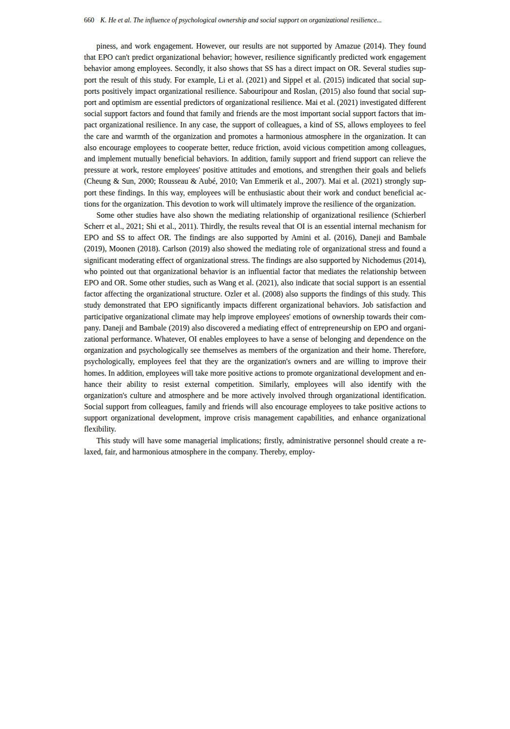660 K. He et al. The influence of psychological ownership and social support on organizational resilience...
piness, and work engagement. However, our results are not supported by Amazue (2014). They found that EPO can't predict organizational behavior; however, resilience significantly predicted work engagement behavior among employees. Secondly, it also shows that SS has a direct impact on OR. Several studies support the result of this study. For example, Li et al. (2021) and Sippel et al. (2015) indicated that social supports positively impact organizational resilience. Sabouripour and Roslan, (2015) also found that social support and optimism are essential predictors of organizational resilience. Mai et al. (2021) investigated different social support factors and found that family and friends are the most important social support factors that impact organizational resilience. In any case, the support of colleagues, a kind of SS, allows employees to feel the care and warmth of the organization and promotes a harmonious atmosphere in the organization. It can also encourage employees to cooperate better, reduce friction, avoid vicious competition among colleagues, and implement mutually beneficial behaviors. In addition, family support and friend support can relieve the pressure at work, restore employees' positive attitudes and emotions, and strengthen their goals and beliefs (Cheung & Sun, 2000; Rousseau & Aubé, 2010; Van Emmerik et al., 2007). Mai et al. (2021) strongly support these findings. In this way, employees will be enthusiastic about their work and conduct beneficial actions for the organization. This devotion to work will ultimately improve the resilience of the organization.
Some other studies have also shown the mediating relationship of organizational resilience (Schierberl Scherr et al., 2021; Shi et al., 2011). Thirdly, the results reveal that OI is an essential internal mechanism for EPO and SS to affect OR. The findings are also supported by Amini et al. (2016), Daneji and Bambale (2019), Moonen (2018). Carlson (2019) also showed the mediating role of organizational stress and found a significant moderating effect of organizational stress. The findings are also supported by Nichodemus (2014), who pointed out that organizational behavior is an influential factor that mediates the relationship between EPO and OR. Some other studies, such as Wang et al. (2021), also indicate that social support is an essential factor affecting the organizational structure. Ozler et al. (2008) also supports the findings of this study. This study demonstrated that EPO significantly impacts different organizational behaviors. Job satisfaction and participative organizational climate may help improve employees' emotions of ownership towards their company. Daneji and Bambale (2019) also discovered a mediating effect of entrepreneurship on EPO and organizational performance. Whatever, OI enables employees to have a sense of belonging and dependence on the organization and psychologically see themselves as members of the organization and their home. Therefore, psychologically, employees feel that they are the organization's owners and are willing to improve their homes. In addition, employees will take more positive actions to promote organizational development and enhance their ability to resist external competition. Similarly, employees will also identify with the organization's culture and atmosphere and be more actively involved through organizational identification. Social support from colleagues, family and friends will also encourage employees to take positive actions to support organizational development, improve crisis management capabilities, and enhance organizational flexibility.
This study will have some managerial implications; firstly, administrative personnel should create a relaxed, fair, and harmonious atmosphere in the company. Thereby, employ-